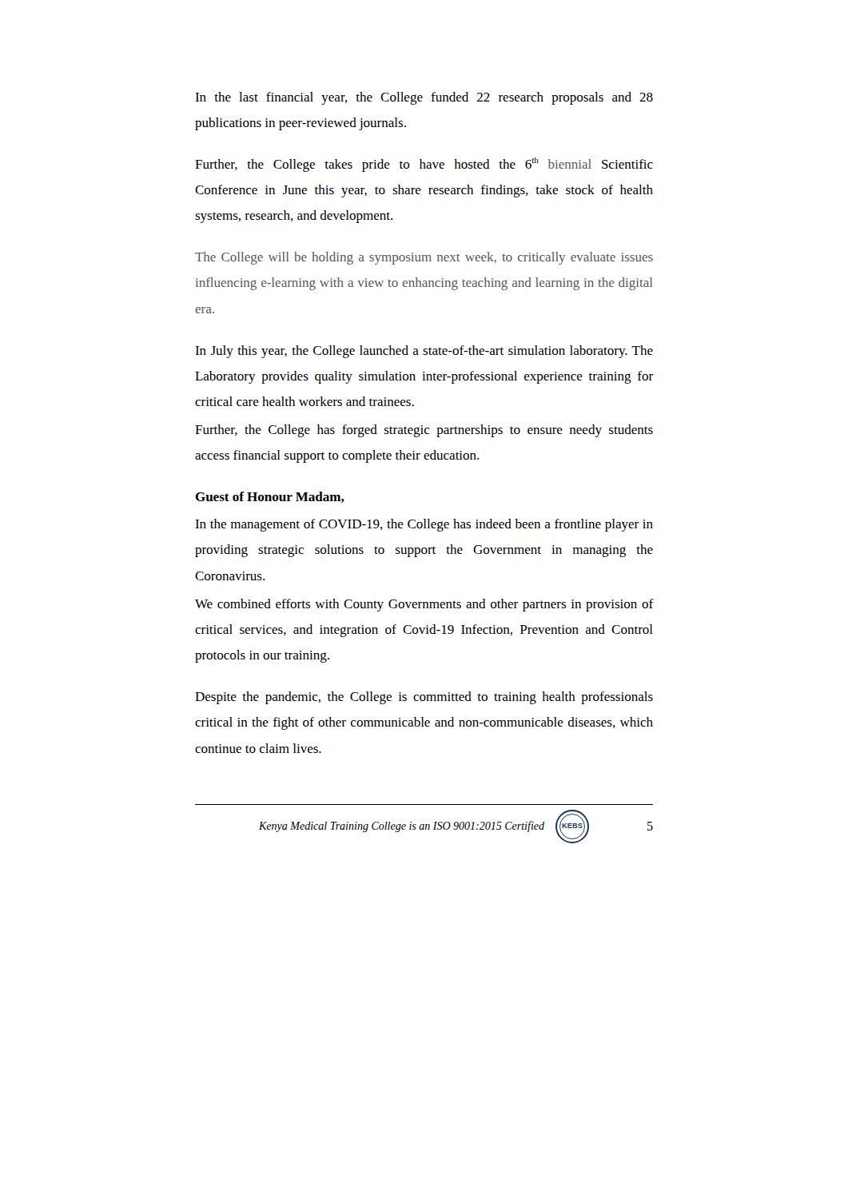In the last financial year, the College funded 22 research proposals and 28 publications in peer-reviewed journals.
Further, the College takes pride to have hosted the 6th biennial Scientific Conference in June this year, to share research findings, take stock of health systems, research, and development.
The College will be holding a symposium next week, to critically evaluate issues influencing e-learning with a view to enhancing teaching and learning in the digital era.
In July this year, the College launched a state-of-the-art simulation laboratory. The Laboratory provides quality simulation inter-professional experience training for critical care health workers and trainees.
Further, the College has forged strategic partnerships to ensure needy students access financial support to complete their education.
Guest of Honour Madam,
In the management of COVID-19, the College has indeed been a frontline player in providing strategic solutions to support the Government in managing the Coronavirus.
We combined efforts with County Governments and other partners in provision of critical services, and integration of Covid-19 Infection, Prevention and Control protocols in our training.
Despite the pandemic, the College is committed to training health professionals critical in the fight of other communicable and non-communicable diseases, which continue to claim lives.
Kenya Medical Training College is an ISO 9001:2015 Certified KEBS 5